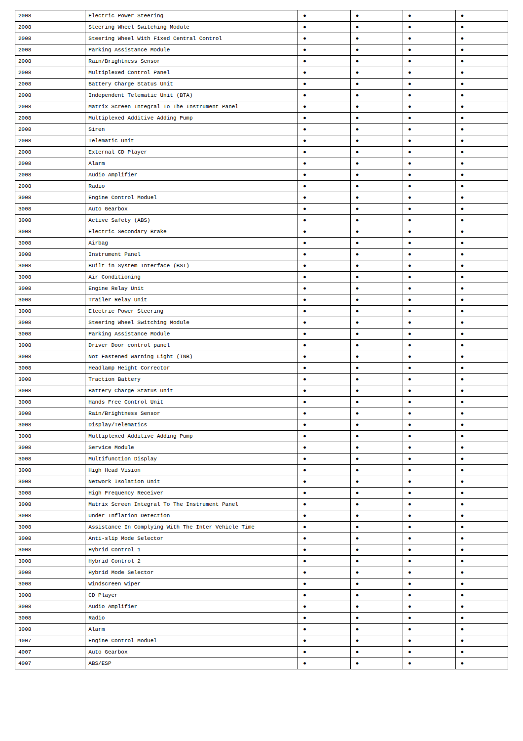| 2008 | Electric Power Steering | ● | ● | ● | ● |
| 2008 | Steering Wheel Switching Module | ● | ● | ● | ● |
| 2008 | Steering Wheel With Fixed Central Control | ● | ● | ● | ● |
| 2008 | Parking Assistance Module | ● | ● | ● | ● |
| 2008 | Rain/Brightness Sensor | ● | ● | ● | ● |
| 2008 | Multiplexed Control Panel | ● | ● | ● | ● |
| 2008 | Battery Charge Status Unit | ● | ● | ● | ● |
| 2008 | Independent Telematic Unit (BTA) | ● | ● | ● | ● |
| 2008 | Matrix Screen Integral To The Instrument Panel | ● | ● | ● | ● |
| 2008 | Multiplexed Additive Adding Pump | ● | ● | ● | ● |
| 2008 | Siren | ● | ● | ● | ● |
| 2008 | Telematic Unit | ● | ● | ● | ● |
| 2008 | External CD Player | ● | ● | ● | ● |
| 2008 | Alarm | ● | ● | ● | ● |
| 2008 | Audio Amplifier | ● | ● | ● | ● |
| 2008 | Radio | ● | ● | ● | ● |
| 3008 | Engine Control Moduel | ● | ● | ● | ● |
| 3008 | Auto Gearbox | ● | ● | ● | ● |
| 3008 | Active Safety (ABS) | ● | ● | ● | ● |
| 3008 | Electric Secondary Brake | ● | ● | ● | ● |
| 3008 | Airbag | ● | ● | ● | ● |
| 3008 | Instrument Panel | ● | ● | ● | ● |
| 3008 | Built-in System Interface (BSI) | ● | ● | ● | ● |
| 3008 | Air Conditioning | ● | ● | ● | ● |
| 3008 | Engine Relay Unit | ● | ● | ● | ● |
| 3008 | Trailer Relay Unit | ● | ● | ● | ● |
| 3008 | Electric Power Steering | ● | ● | ● | ● |
| 3008 | Steering Wheel Switching Module | ● | ● | ● | ● |
| 3008 | Parking Assistance Module | ● | ● | ● | ● |
| 3008 | Driver Door control panel | ● | ● | ● | ● |
| 3008 | Not Fastened Warning Light (TNB) | ● | ● | ● | ● |
| 3008 | Headlamp Height Corrector | ● | ● | ● | ● |
| 3008 | Traction Battery | ● | ● | ● | ● |
| 3008 | Battery Charge Status Unit | ● | ● | ● | ● |
| 3008 | Hands Free Control Unit | ● | ● | ● | ● |
| 3008 | Rain/Brightness Sensor | ● | ● | ● | ● |
| 3008 | Display/Telematics | ● | ● | ● | ● |
| 3008 | Multiplexed Additive Adding Pump | ● | ● | ● | ● |
| 3008 | Service Module | ● | ● | ● | ● |
| 3008 | Multifunction Display | ● | ● | ● | ● |
| 3008 | High Head Vision | ● | ● | ● | ● |
| 3008 | Network Isolation Unit | ● | ● | ● | ● |
| 3008 | High Frequency Receiver | ● | ● | ● | ● |
| 3008 | Matrix Screen Integral To The Instrument Panel | ● | ● | ● | ● |
| 3008 | Under Inflation Detection | ● | ● | ● | ● |
| 3008 | Assistance In Complying With The Inter Vehicle Time | ● | ● | ● | ● |
| 3008 | Anti-slip Mode Selector | ● | ● | ● | ● |
| 3008 | Hybrid Control 1 | ● | ● | ● | ● |
| 3008 | Hybrid Control 2 | ● | ● | ● | ● |
| 3008 | Hybrid Mode Selector | ● | ● | ● | ● |
| 3008 | Windscreen Wiper | ● | ● | ● | ● |
| 3008 | CD Player | ● | ● | ● | ● |
| 3008 | Audio Amplifier | ● | ● | ● | ● |
| 3008 | Radio | ● | ● | ● | ● |
| 3008 | Alarm | ● | ● | ● | ● |
| 4007 | Engine Control Moduel | ● | ● | ● | ● |
| 4007 | Auto Gearbox | ● | ● | ● | ● |
| 4007 | ABS/ESP | ● | ● | ● | ● |